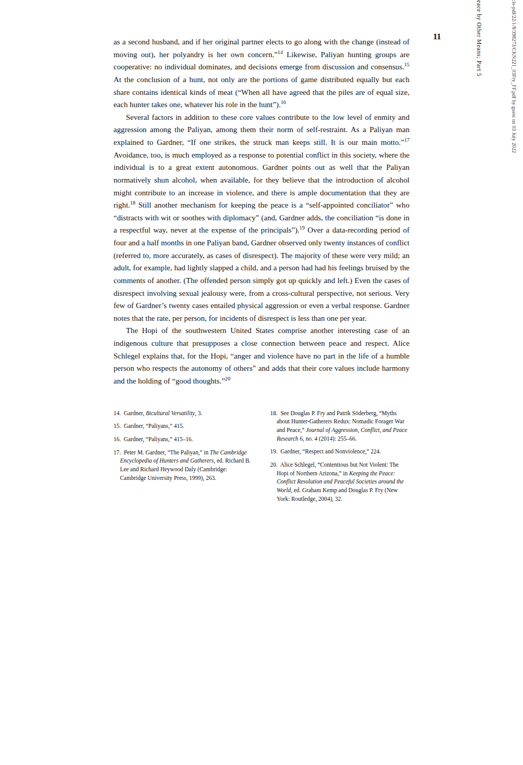11
Fry and Souillac • Peace by Other Means; Part 5
Downloaded from http://read.dukeupress.edu/common-knowledge/article-pdf/22/1/8/398273/CKN221_03Fry_FF.pdf by guest on 03 July 2022
as a second husband, and if her original partner elects to go along with the change (instead of moving out), her polyandry is her own concern.”14 Likewise, Paliyan hunting groups are cooperative: no individual dominates, and decisions emerge from discussion and consensus.15 At the conclusion of a hunt, not only are the portions of game distributed equally but each share contains identical kinds of meat (“When all have agreed that the piles are of equal size, each hunter takes one, whatever his role in the hunt”).16
Several factors in addition to these core values contribute to the low level of enmity and aggression among the Paliyan, among them their norm of self-restraint. As a Paliyan man explained to Gardner, “If one strikes, the struck man keeps still. It is our main motto.”17 Avoidance, too, is much employed as a response to potential conflict in this society, where the individual is to a great extent autonomous. Gardner points out as well that the Paliyan normatively shun alcohol, when available, for they believe that the introduction of alcohol might contribute to an increase in violence, and there is ample documentation that they are right.18 Still another mechanism for keeping the peace is a “self-appointed conciliator” who “distracts with wit or soothes with diplomacy” (and, Gardner adds, the conciliation “is done in a respectful way, never at the expense of the principals”).19 Over a data-recording period of four and a half months in one Paliyan band, Gardner observed only twenty instances of conflict (referred to, more accurately, as cases of disrespect). The majority of these were very mild; an adult, for example, had lightly slapped a child, and a person had had his feelings bruised by the comments of another. (The offended person simply got up quickly and left.) Even the cases of disrespect involving sexual jealousy were, from a cross-cultural perspective, not serious. Very few of Gardner’s twenty cases entailed physical aggression or even a verbal response. Gardner notes that the rate, per person, for incidents of disrespect is less than one per year.
The Hopi of the southwestern United States comprise another interesting case of an indigenous culture that presupposes a close connection between peace and respect. Alice Schlegel explains that, for the Hopi, “anger and violence have no part in the life of a humble person who respects the autonomy of others” and adds that their core values include harmony and the holding of “good thoughts.”20
14. Gardner, Bicultural Versatility, 3.
15. Gardner, “Paliyans,” 415.
16. Gardner, “Paliyans,” 415–16.
17. Peter M. Gardner, “The Paliyan,” in The Cambridge Encyclopedia of Hunters and Gatherers, ed. Richard B. Lee and Richard Heywood Daly (Cambridge: Cambridge University Press, 1999), 263.
18. See Douglas P. Fry and Patrik Söderberg, “Myths about Hunter-Gatherers Redux: Nomadic Forager War and Peace,” Journal of Aggression, Conflict, and Peace Research 6, no. 4 (2014): 255–66.
19. Gardner, “Respect and Nonviolence,” 224.
20. Alice Schlegel, “Contentious but Not Violent: The Hopi of Northern Arizona,” in Keeping the Peace: Conflict Resolution and Peaceful Societies around the World, ed. Graham Kemp and Douglas P. Fry (New York: Routledge, 2004), 32.